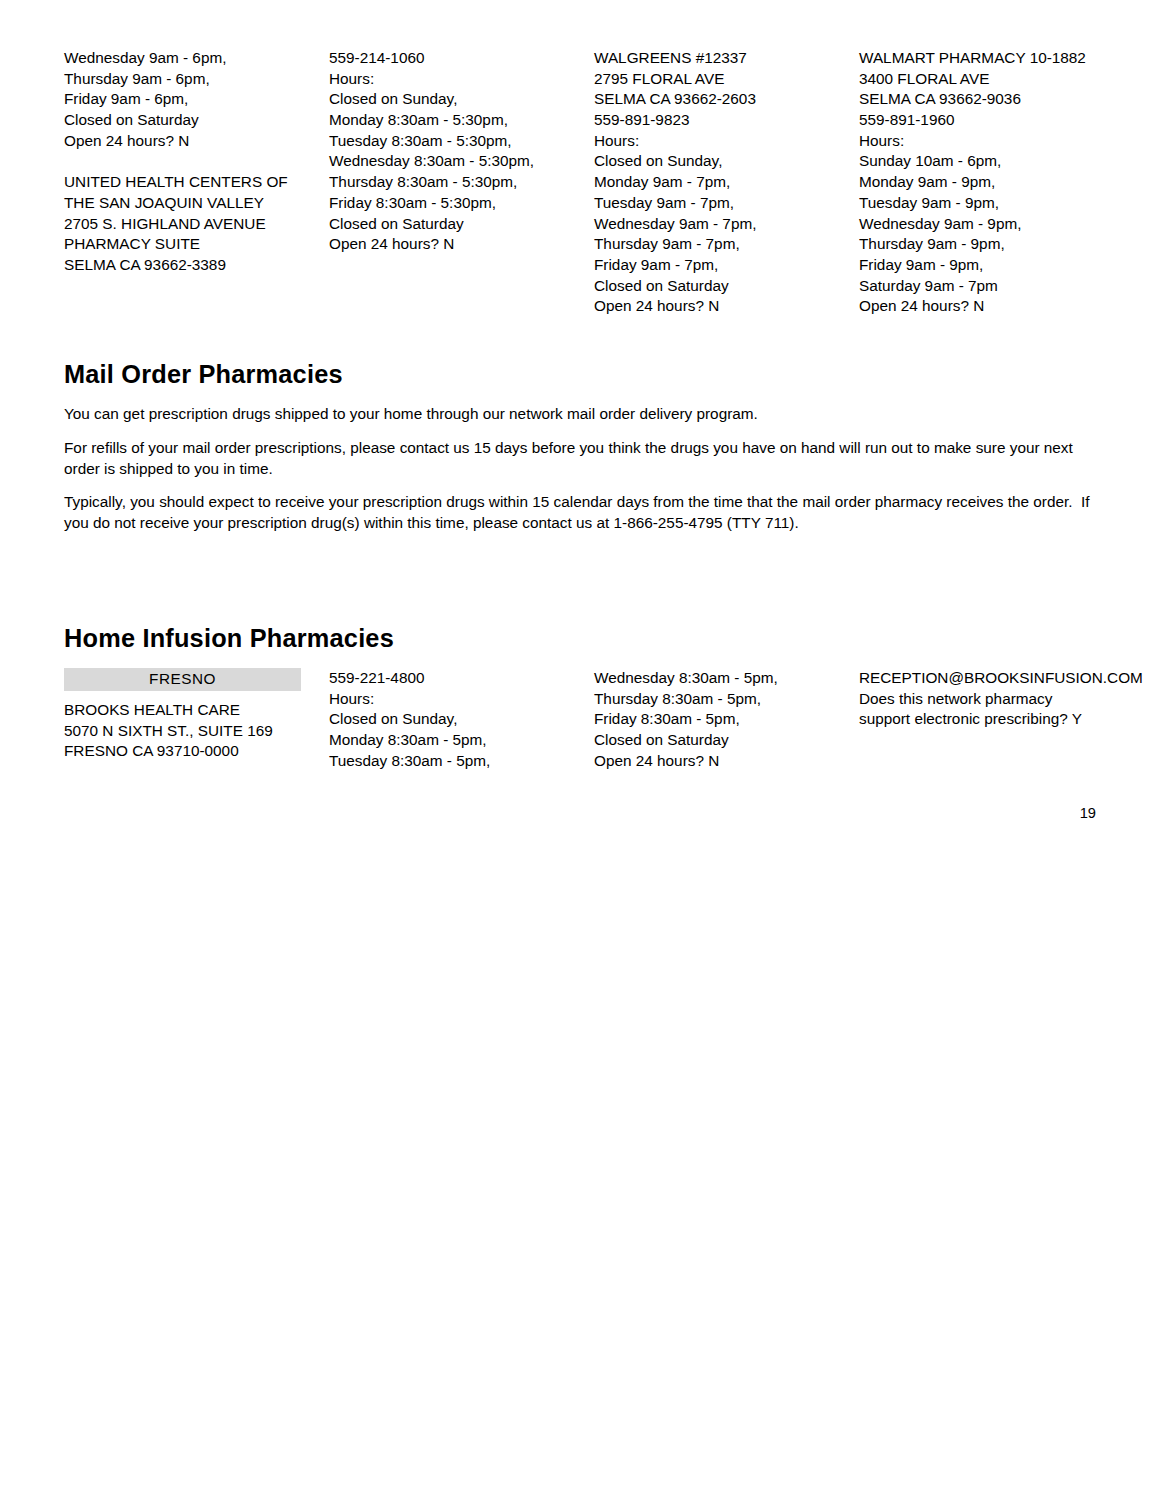Wednesday 9am - 6pm,
Thursday 9am - 6pm,
Friday 9am - 6pm,
Closed on Saturday
Open 24 hours? N
UNITED HEALTH CENTERS OF THE SAN JOAQUIN VALLEY
2705 S. HIGHLAND AVENUE PHARMACY SUITE
SELMA CA 93662-3389
559-214-1060
Hours:
Closed on Sunday,
Monday 8:30am - 5:30pm,
Tuesday 8:30am - 5:30pm,
Wednesday 8:30am - 5:30pm,
Thursday 8:30am - 5:30pm,
Friday 8:30am - 5:30pm,
Closed on Saturday
Open 24 hours? N
WALGREENS #12337
2795 FLORAL AVE
SELMA CA 93662-2603
559-891-9823
Hours:
Closed on Sunday,
Monday 9am - 7pm,
Tuesday 9am - 7pm,
Wednesday 9am - 7pm,
Thursday 9am - 7pm,
Friday 9am - 7pm,
Closed on Saturday
Open 24 hours? N
WALMART PHARMACY 10-1882
3400 FLORAL AVE
SELMA CA 93662-9036
559-891-1960
Hours:
Sunday 10am - 6pm,
Monday 9am - 9pm,
Tuesday 9am - 9pm,
Wednesday 9am - 9pm,
Thursday 9am - 9pm,
Friday 9am - 9pm,
Saturday 9am - 7pm
Open 24 hours? N
Mail Order Pharmacies
You can get prescription drugs shipped to your home through our network mail order delivery program.
For refills of your mail order prescriptions, please contact us 15 days before you think the drugs you have on hand will run out to make sure your next order is shipped to you in time.
Typically, you should expect to receive your prescription drugs within 15 calendar days from the time that the mail order pharmacy receives the order. If you do not receive your prescription drug(s) within this time, please contact us at 1-866-255-4795 (TTY 711).
Home Infusion Pharmacies
FRESNO
BROOKS HEALTH CARE
5070 N SIXTH ST., SUITE 169
FRESNO CA 93710-0000
559-221-4800
Hours:
Closed on Sunday,
Monday 8:30am - 5pm,
Tuesday 8:30am - 5pm,
Wednesday 8:30am - 5pm,
Thursday 8:30am - 5pm,
Friday 8:30am - 5pm,
Closed on Saturday
Open 24 hours? N
RECEPTION@BROOKSINFUSION.COM
Does this network pharmacy support electronic prescribing? Y
19